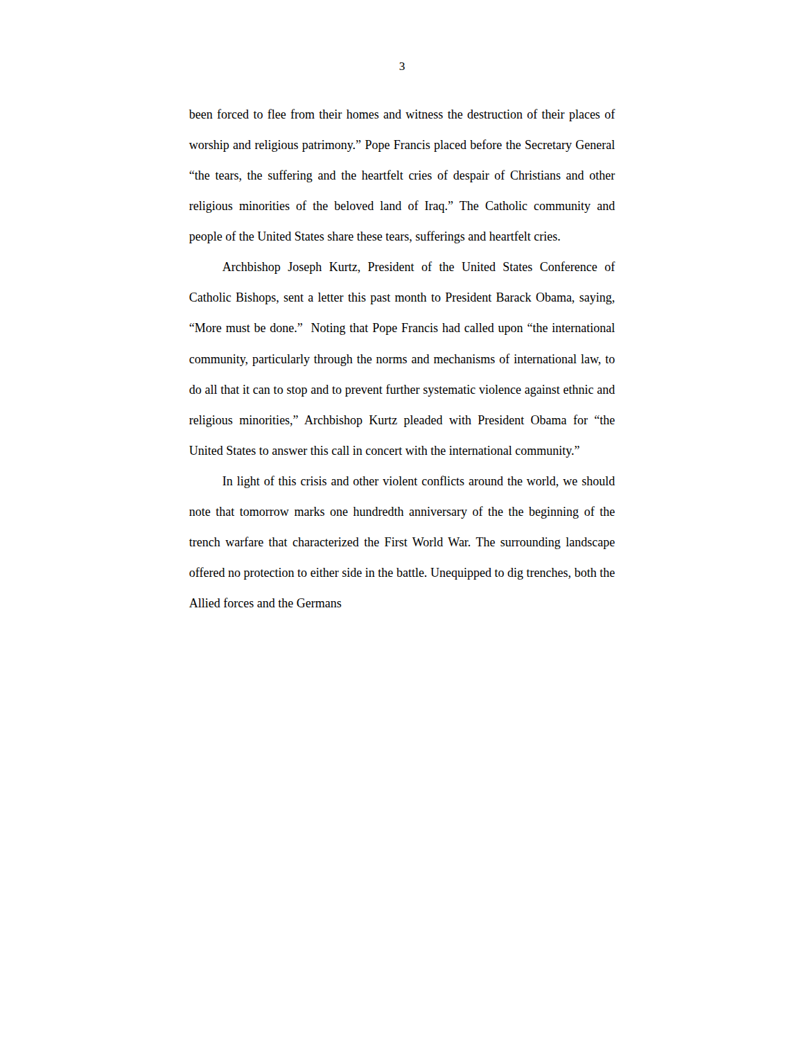3
been forced to flee from their homes and witness the destruction of their places of worship and religious patrimony.” Pope Francis placed before the Secretary General “the tears, the suffering and the heartfelt cries of despair of Christians and other religious minorities of the beloved land of Iraq.” The Catholic community and people of the United States share these tears, sufferings and heartfelt cries.
Archbishop Joseph Kurtz, President of the United States Conference of Catholic Bishops, sent a letter this past month to President Barack Obama, saying, “More must be done.” Noting that Pope Francis had called upon “the international community, particularly through the norms and mechanisms of international law, to do all that it can to stop and to prevent further systematic violence against ethnic and religious minorities,” Archbishop Kurtz pleaded with President Obama for “the United States to answer this call in concert with the international community.”
In light of this crisis and other violent conflicts around the world, we should note that tomorrow marks one hundredth anniversary of the the beginning of the trench warfare that characterized the First World War. The surrounding landscape offered no protection to either side in the battle. Unequipped to dig trenches, both the Allied forces and the Germans